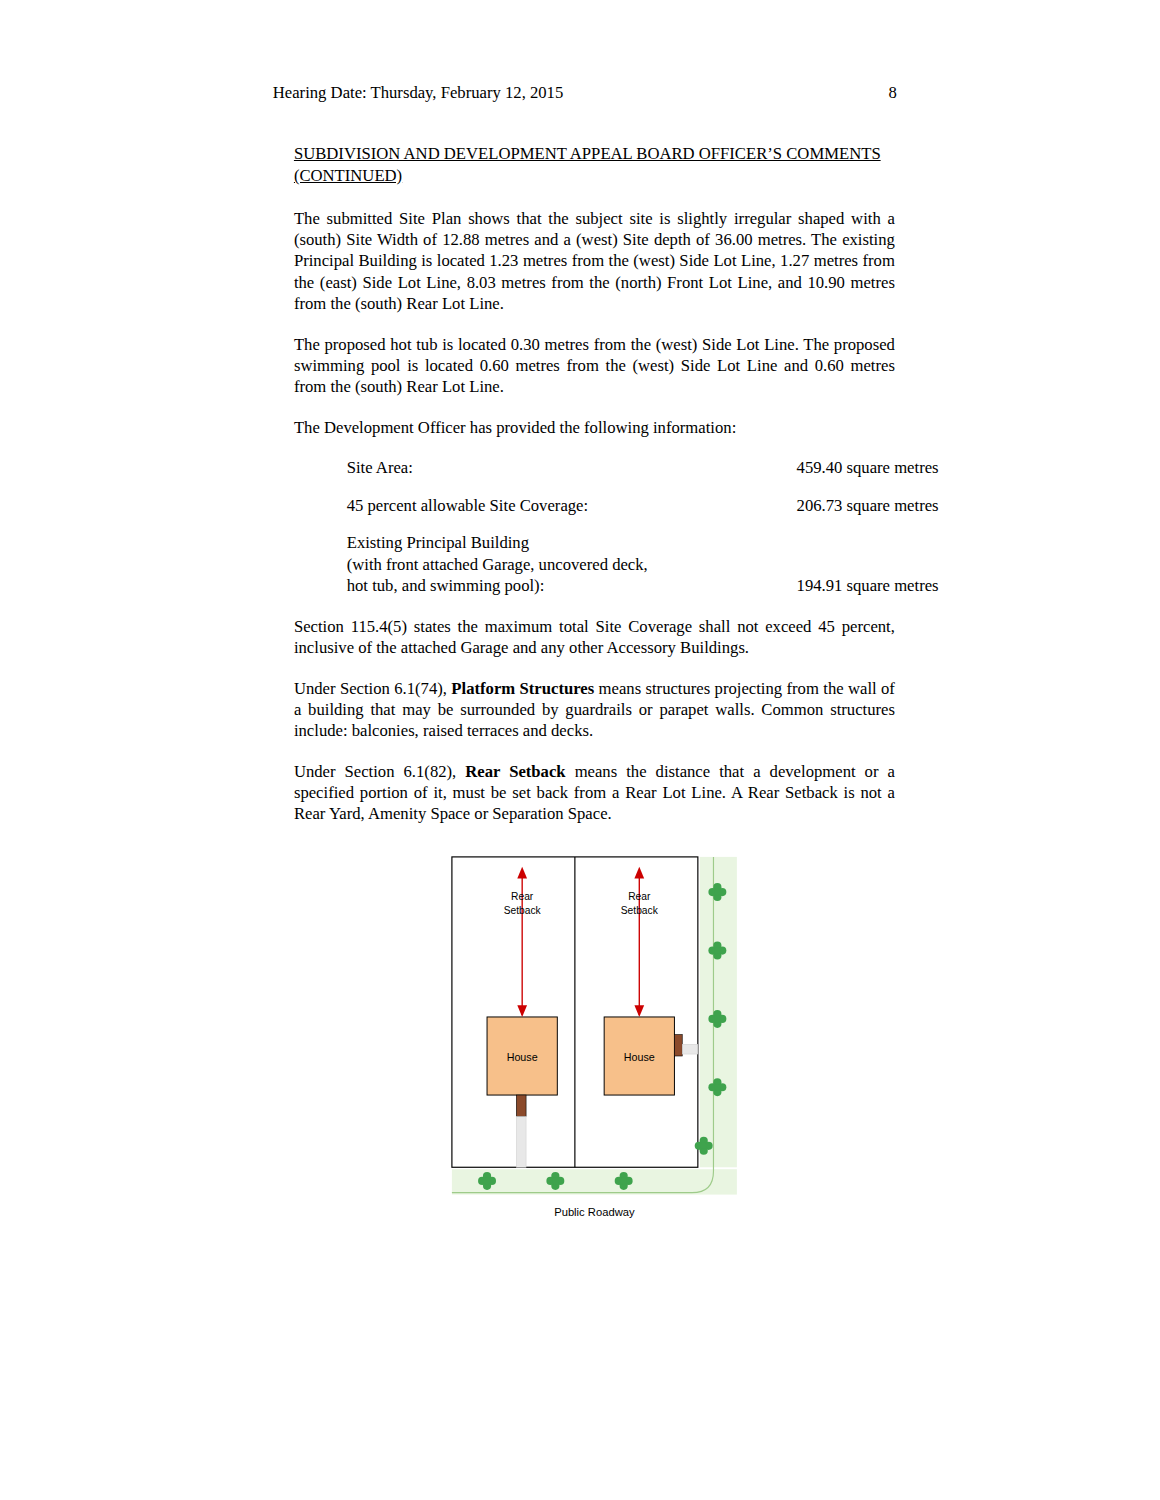Hearing Date: Thursday, February 12, 2015
8
Subdivision and Development Appeal Board Officer’s Comments
(Continued)
The submitted Site Plan shows that the subject site is slightly irregular shaped with a (south) Site Width of 12.88 metres and a (west) Site depth of 36.00 metres. The existing Principal Building is located 1.23 metres from the (west) Side Lot Line, 1.27 metres from the (east) Side Lot Line, 8.03 metres from the (north) Front Lot Line, and 10.90 metres from the (south) Rear Lot Line.
The proposed hot tub is located 0.30 metres from the (west) Side Lot Line. The proposed swimming pool is located 0.60 metres from the (west) Side Lot Line and 0.60 metres from the (south) Rear Lot Line.
The Development Officer has provided the following information:
| Site Area: | 459.40 square metres |
| 45 percent allowable Site Coverage: | 206.73 square metres |
| Existing Principal Building (with front attached Garage, uncovered deck, hot tub, and swimming pool): | 194.91 square metres |
Section 115.4(5) states the maximum total Site Coverage shall not exceed 45 percent, inclusive of the attached Garage and any other Accessory Buildings.
Under Section 6.1(74), Platform Structures means structures projecting from the wall of a building that may be surrounded by guardrails or parapet walls. Common structures include: balconies, raised terraces and decks.
Under Section 6.1(82), Rear Setback means the distance that a development or a specified portion of it, must be set back from a Rear Lot Line. A Rear Setback is not a Rear Yard, Amenity Space or Separation Space.
House House Rear Setback Rear Setback Public Roadway